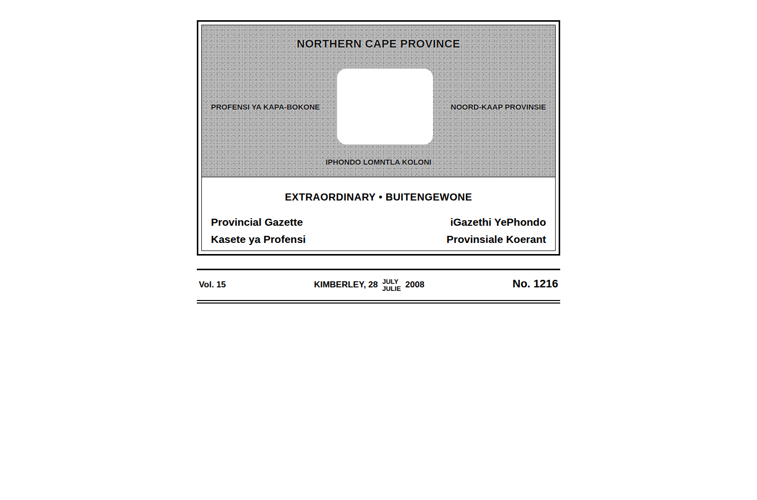NORTHERN CAPE PROVINCE
PROFENSI YA KAPA-BOKONE
NOORD-KAAP PROVINSIE
IPHONDO LOMNTLA KOLONI
EXTRAORDINARY • BUITENGEWONE
Provincial Gazette
Kasete ya Profensi
iGazethi YePhondo
Provinsiale Koerant
Vol. 15
KIMBERLEY, 28 JULY
JULIE 2008
No. 1216